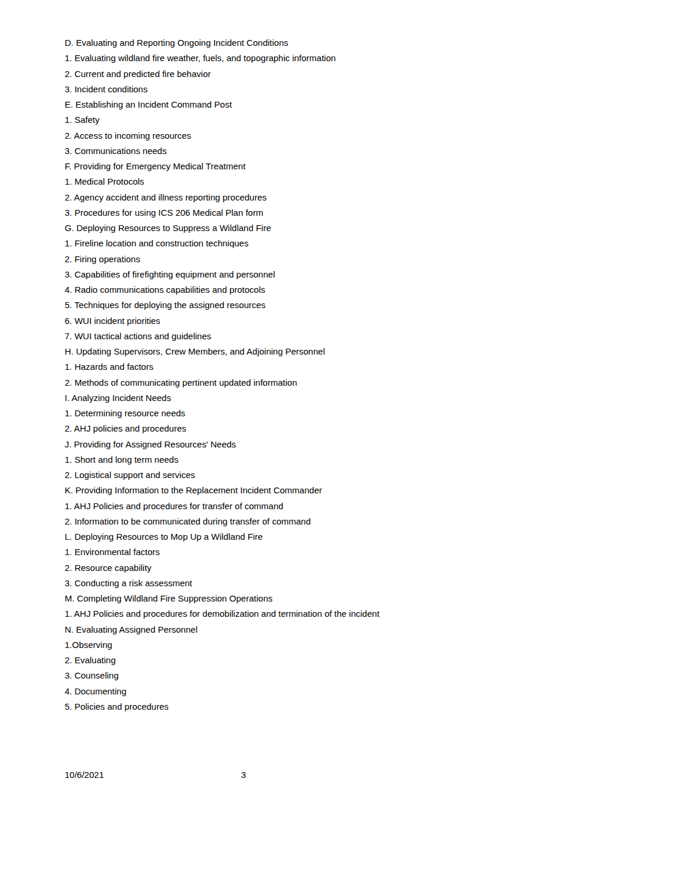D. Evaluating and Reporting Ongoing Incident Conditions
1. Evaluating wildland fire weather, fuels, and topographic information
2. Current and predicted fire behavior
3. Incident conditions
E. Establishing an Incident Command Post
1. Safety
2. Access to incoming resources
3. Communications needs
F. Providing for Emergency Medical Treatment
1. Medical Protocols
2. Agency accident and illness reporting procedures
3. Procedures for using ICS 206 Medical Plan form
G. Deploying Resources to Suppress a Wildland Fire
1. Fireline location and construction techniques
2. Firing operations
3. Capabilities of firefighting equipment and personnel
4. Radio communications capabilities and protocols
5. Techniques for deploying the assigned resources
6. WUI incident priorities
7. WUI tactical actions and guidelines
H. Updating Supervisors, Crew Members, and Adjoining Personnel
1. Hazards and factors
2. Methods of communicating pertinent updated information
I. Analyzing Incident Needs
1. Determining resource needs
2. AHJ policies and procedures
J. Providing for Assigned Resources' Needs
1. Short and long term needs
2. Logistical support and services
K. Providing Information to the Replacement Incident Commander
1. AHJ Policies and procedures for transfer of command
2. Information to be communicated during transfer of command
L. Deploying Resources to Mop Up a Wildland Fire
1. Environmental factors
2. Resource capability
3. Conducting a risk assessment
M. Completing Wildland Fire Suppression Operations
1. AHJ Policies and procedures for demobilization and termination of the incident
N. Evaluating Assigned Personnel
1.Observing
2. Evaluating
3. Counseling
4. Documenting
5. Policies and procedures
10/6/2021 3